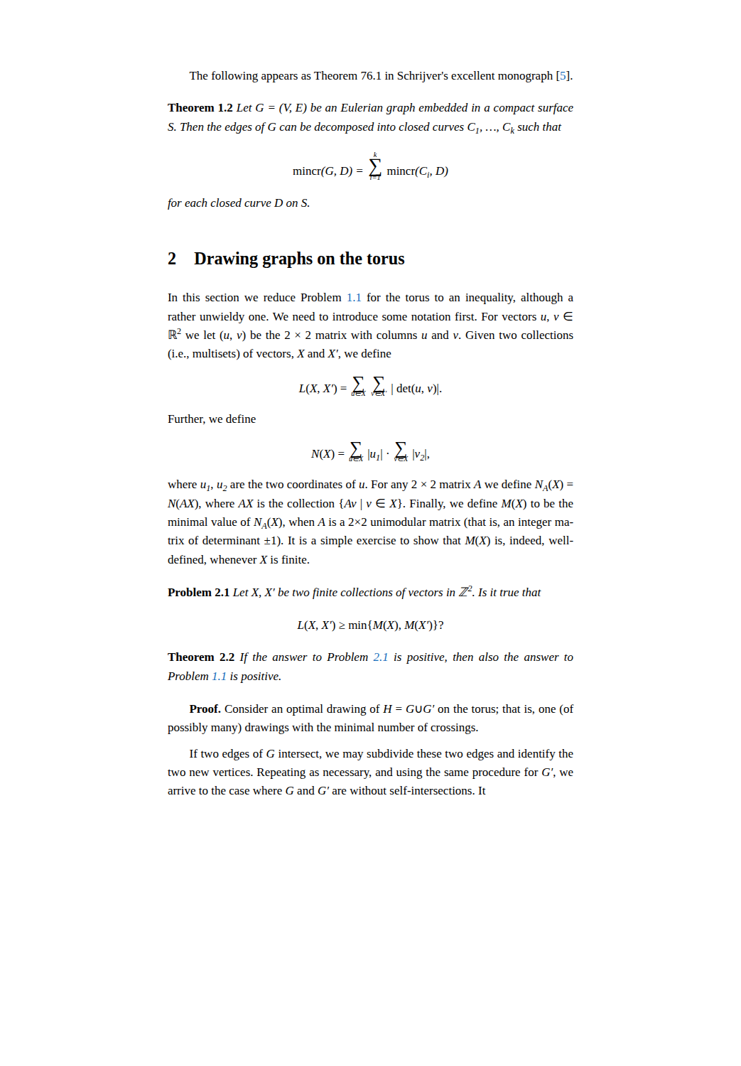The following appears as Theorem 76.1 in Schrijver's excellent monograph [5].
Theorem 1.2 Let G = (V, E) be an Eulerian graph embedded in a compact surface S. Then the edges of G can be decomposed into closed curves C1, …, Ck such that
mincr(G, D) = k∑i=1 mincr(Ci, D)
for each closed curve D on S.
2 Drawing graphs on the torus
In this section we reduce Problem 1.1 for the torus to an inequality, although a rather unwieldy one. We need to introduce some notation first. For vectors u, v ∈ ℝ2 we let (u, v) be the 2 × 2 matrix with columns u and v. Given two collections (i.e., multisets) of vectors, X and X′, we define
L(X, X′) = ∑u∈X ∑v∈X′ | det(u, v)|.
Further, we define
N(X) = ∑u∈X |u1| · ∑v∈X |v2|,
where u1, u2 are the two coordinates of u. For any 2 × 2 matrix A we define NA(X) = N(AX), where AX is the collection {Av | v ∈ X}. Finally, we define M(X) to be the minimal value of NA(X), when A is a 2×2 unimodular matrix (that is, an integer matrix of determinant ±1). It is a simple exercise to show that M(X) is, indeed, well-defined, whenever X is finite.
Problem 2.1 Let X, X′ be two finite collections of vectors in ℤ2. Is it true that
L(X, X′) ≥ min{M(X), M(X′)}?
Theorem 2.2 If the answer to Problem 2.1 is positive, then also the answer to Problem 1.1 is positive.
Proof. Consider an optimal drawing of H = G∪G′ on the torus; that is, one (of possibly many) drawings with the minimal number of crossings.
If two edges of G intersect, we may subdivide these two edges and identify the two new vertices. Repeating as necessary, and using the same procedure for G′, we arrive to the case where G and G′ are without self-intersections. It